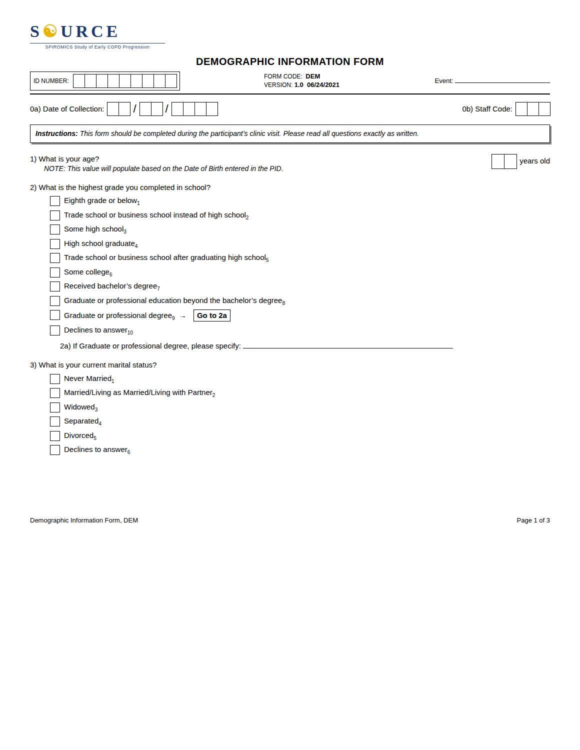S☯URCE
SPIROMICS Study of Early COPD Progression
DEMOGRAPHIC INFORMATION FORM
| ID NUMBER: | FORM CODE: DEM VERSION: 1.0 06/24/2021 | Event: |
0a) Date of Collection: / /
0b) Staff Code:
Instructions: This form should be completed during the participant’s clinic visit. Please read all questions exactly as written.
1) What is your age? NOTE: This value will populate based on the Date of Birth entered in the PID.
years old
2) What is the highest grade you completed in school?
Eighth grade or below1
Trade school or business school instead of high school2
Some high school3
High school graduate4
Trade school or business school after graduating high school5
Some college6
Received bachelor’s degree7
Graduate or professional education beyond the bachelor’s degree8
Graduate or professional degree9 → Go to 2a
Declines to answer10
2a) If Graduate or professional degree, please specify:
3) What is your current marital status?
Never Married1
Married/Living as Married/Living with Partner2
Widowed3
Separated4
Divorced5
Declines to answer6
Demographic Information Form, DEM
Page 1 of 3